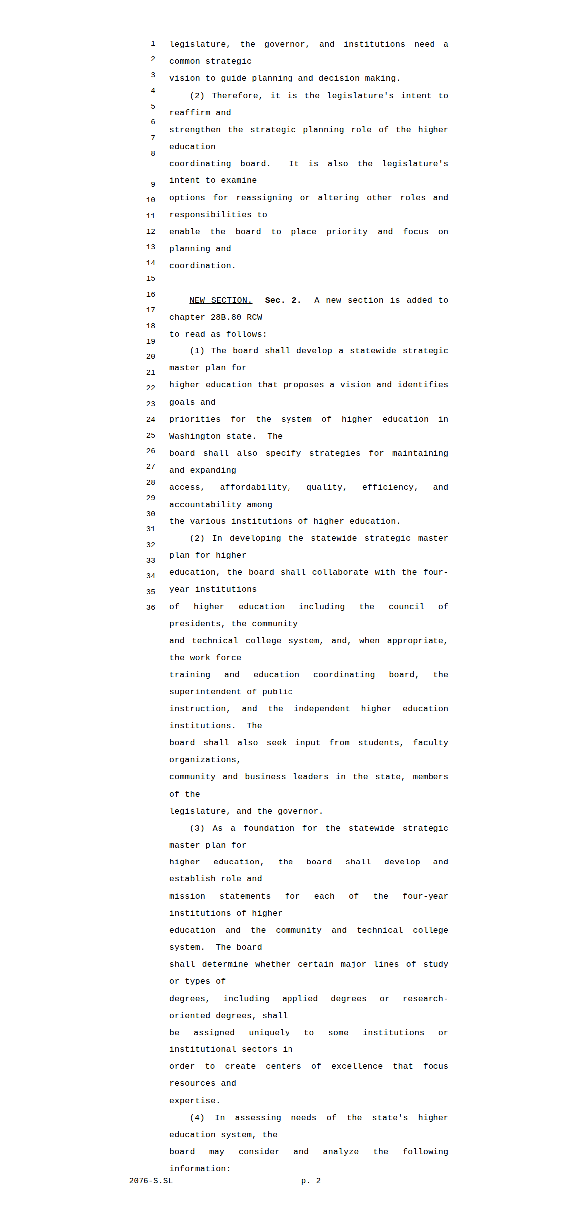| 1 2 3 4 5 6 7 8 9 10 11 12 13 14 15 16 17 18 19 20 21 22 23 24 25 26 27 28 29 30 31 32 33 34 35 36 | legislature, the governor, and institutions need a common strategic vision to guide planning and decision making. (2) Therefore, it is the legislature's intent to reaffirm and strengthen the strategic planning role of the higher education coordinating board. It is also the legislature's intent to examine options for reassigning or altering other roles and responsibilities to enable the board to place priority and focus on planning and coordination. NEW SECTION. Sec. 2. A new section is added to chapter 28B.80 RCW to read as follows: (1) The board shall develop a statewide strategic master plan for higher education that proposes a vision and identifies goals and priorities for the system of higher education in Washington state. The board shall also specify strategies for maintaining and expanding access, affordability, quality, efficiency, and accountability among the various institutions of higher education. (2) In developing the statewide strategic master plan for higher education, the board shall collaborate with the four-year institutions of higher education including the council of presidents, the community and technical college system, and, when appropriate, the work force training and education coordinating board, the superintendent of public instruction, and the independent higher education institutions. The board shall also seek input from students, faculty organizations, community and business leaders in the state, members of the legislature, and the governor. (3) As a foundation for the statewide strategic master plan for higher education, the board shall develop and establish role and mission statements for each of the four-year institutions of higher education and the community and technical college system. The board shall determine whether certain major lines of study or types of degrees, including applied degrees or research-oriented degrees, shall be assigned uniquely to some institutions or institutional sectors in order to create centers of excellence that focus resources and expertise. (4) In assessing needs of the state's higher education system, the board may consider and analyze the following information: |
2076-S.SL
p. 2